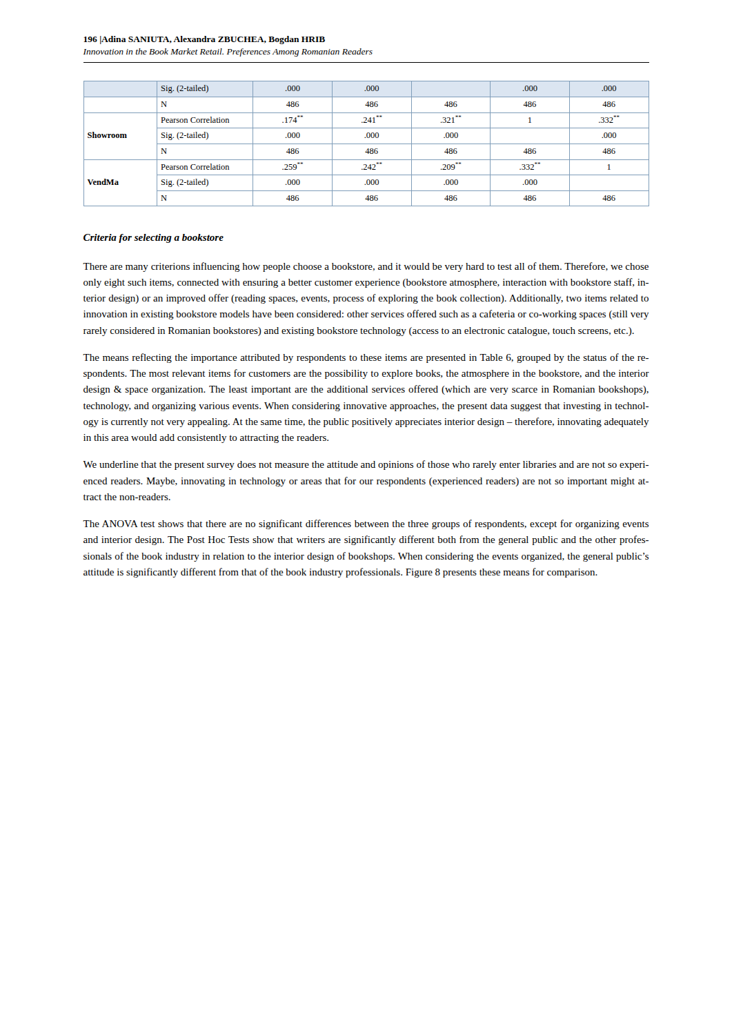196 |Adina SANIUTA, Alexandra ZBUCHEA, Bogdan HRIB Innovation in the Book Market Retail. Preferences Among Romanian Readers
| | Sig. (2-tailed) | .000 | .000 | | .000 | .000 |
| | N | 486 | 486 | 486 | 486 | 486 |
| Showroom | Pearson Correlation | .174 ** | .241 ** | .321 ** | 1 | .332 ** |
| Sig. (2-tailed) | .000 | .000 | .000 | | .000 |
| N | 486 | 486 | 486 | 486 | 486 |
| VendMa | Pearson Correlation | .259 ** | .242 ** | .209 ** | .332 ** | 1 |
| Sig. (2-tailed) | .000 | .000 | .000 | .000 | |
| N | 486 | 486 | 486 | 486 | 486 |
Criteria for selecting a bookstore
There are many criterions influencing how people choose a bookstore, and it would be very hard to test all of them. Therefore, we chose only eight such items, connected with ensuring a better customer experience (bookstore atmosphere, interaction with bookstore staff, interior design) or an improved offer (reading spaces, events, process of exploring the book collection). Additionally, two items related to innovation in existing bookstore models have been considered: other services offered such as a cafeteria or co-working spaces (still very rarely considered in Romanian bookstores) and existing bookstore technology (access to an electronic catalogue, touch screens, etc.).
The means reflecting the importance attributed by respondents to these items are presented in Table 6, grouped by the status of the respondents. The most relevant items for customers are the possibility to explore books, the atmosphere in the bookstore, and the interior design & space organization. The least important are the additional services offered (which are very scarce in Romanian bookshops), technology, and organizing various events. When considering innovative approaches, the present data suggest that investing in technology is currently not very appealing. At the same time, the public positively appreciates interior design – therefore, innovating adequately in this area would add consistently to attracting the readers.
We underline that the present survey does not measure the attitude and opinions of those who rarely enter libraries and are not so experienced readers. Maybe, innovating in technology or areas that for our respondents (experienced readers) are not so important might attract the non-readers.
The ANOVA test shows that there are no significant differences between the three groups of respondents, except for organizing events and interior design. The Post Hoc Tests show that writers are significantly different both from the general public and the other professionals of the book industry in relation to the interior design of bookshops. When considering the events organized, the general public’s attitude is significantly different from that of the book industry professionals. Figure 8 presents these means for comparison.